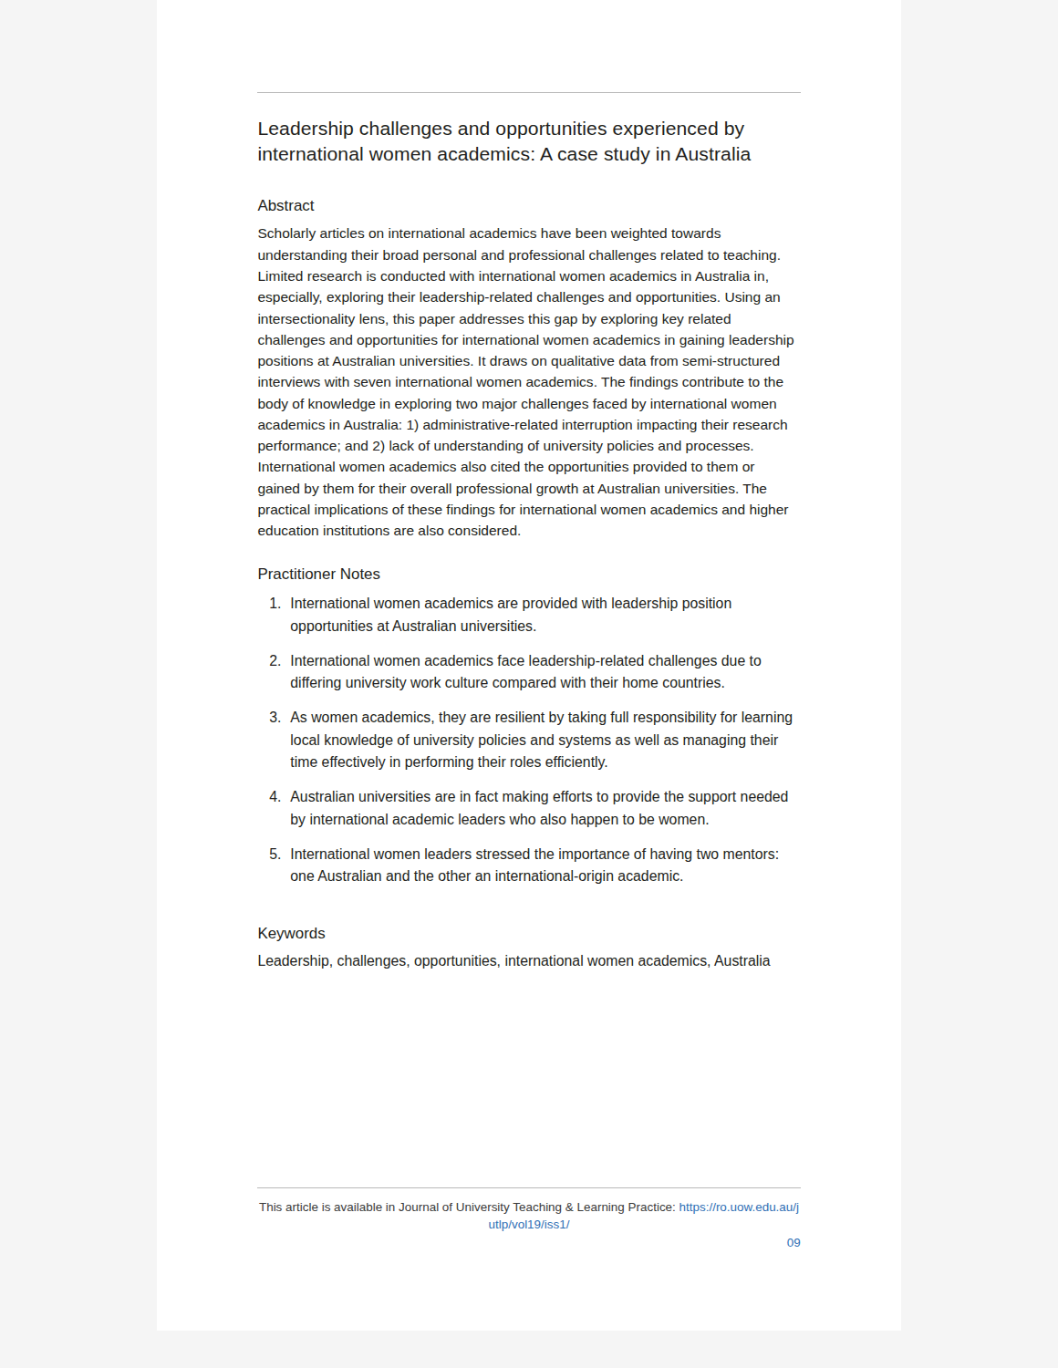Leadership challenges and opportunities experienced by international women academics: A case study in Australia
Abstract
Scholarly articles on international academics have been weighted towards understanding their broad personal and professional challenges related to teaching. Limited research is conducted with international women academics in Australia in, especially, exploring their leadership-related challenges and opportunities. Using an intersectionality lens, this paper addresses this gap by exploring key related challenges and opportunities for international women academics in gaining leadership positions at Australian universities. It draws on qualitative data from semi-structured interviews with seven international women academics. The findings contribute to the body of knowledge in exploring two major challenges faced by international women academics in Australia: 1) administrative-related interruption impacting their research performance; and 2) lack of understanding of university policies and processes. International women academics also cited the opportunities provided to them or gained by them for their overall professional growth at Australian universities. The practical implications of these findings for international women academics and higher education institutions are also considered.
Practitioner Notes
International women academics are provided with leadership position opportunities at Australian universities.
International women academics face leadership-related challenges due to differing university work culture compared with their home countries.
As women academics, they are resilient by taking full responsibility for learning local knowledge of university policies and systems as well as managing their time effectively in performing their roles efficiently.
Australian universities are in fact making efforts to provide the support needed by international academic leaders who also happen to be women.
International women leaders stressed the importance of having two mentors: one Australian and the other an international-origin academic.
Keywords
Leadership, challenges, opportunities, international women academics, Australia
This article is available in Journal of University Teaching & Learning Practice: https://ro.uow.edu.au/jutlp/vol19/iss1/
09